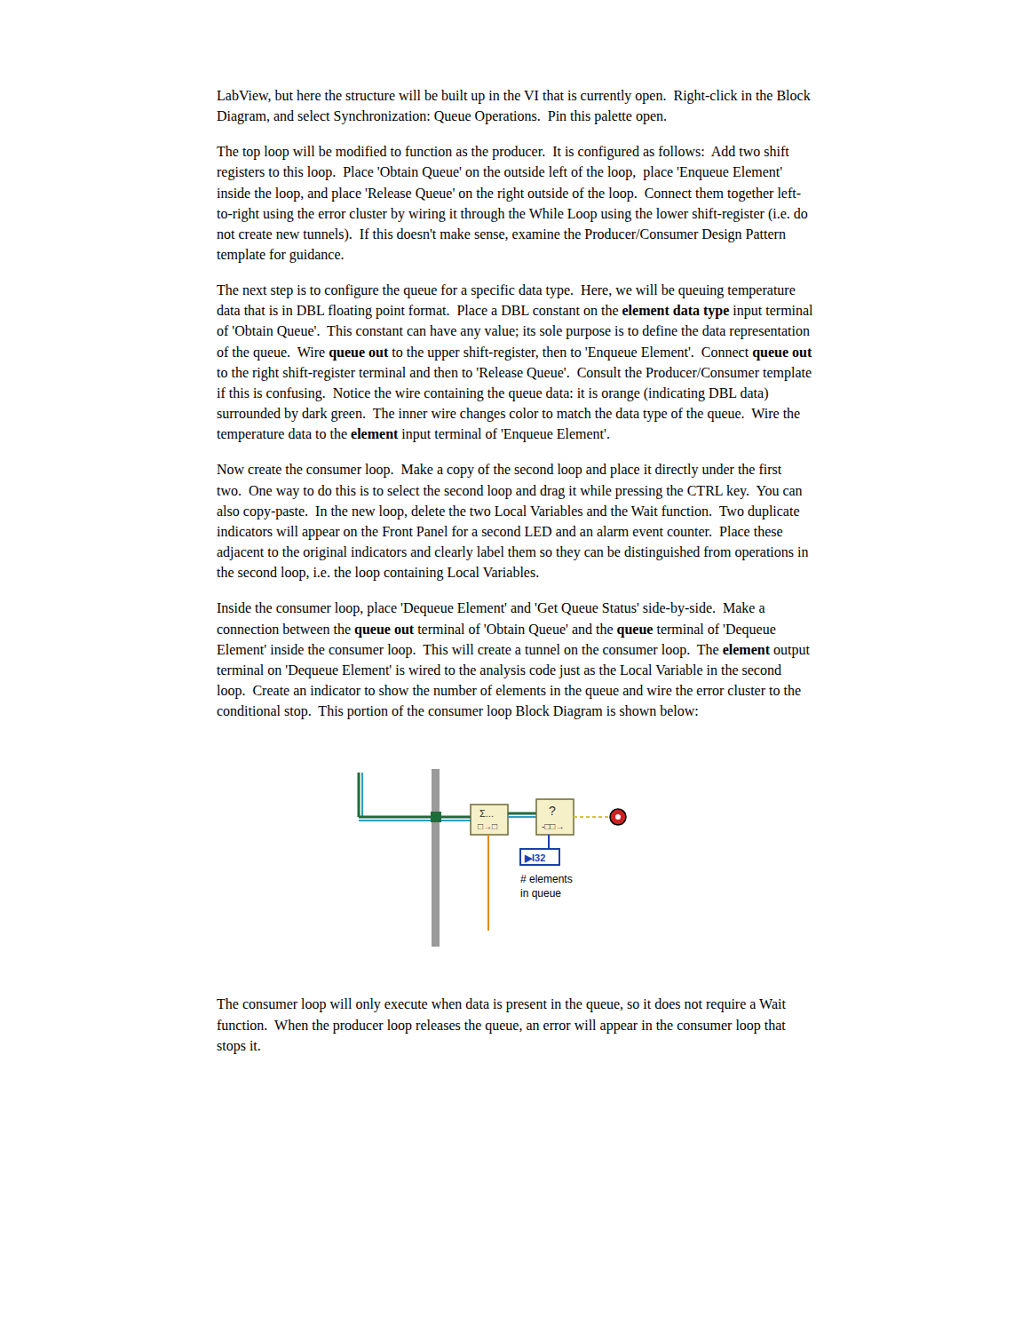LabView, but here the structure will be built up in the VI that is currently open. Right-click in the Block Diagram, and select Synchronization: Queue Operations. Pin this palette open.
The top loop will be modified to function as the producer. It is configured as follows: Add two shift registers to this loop. Place 'Obtain Queue' on the outside left of the loop, place 'Enqueue Element' inside the loop, and place 'Release Queue' on the right outside of the loop. Connect them together left-to-right using the error cluster by wiring it through the While Loop using the lower shift-register (i.e. do not create new tunnels). If this doesn't make sense, examine the Producer/Consumer Design Pattern template for guidance.
The next step is to configure the queue for a specific data type. Here, we will be queuing temperature data that is in DBL floating point format. Place a DBL constant on the element data type input terminal of 'Obtain Queue'. This constant can have any value; its sole purpose is to define the data representation of the queue. Wire queue out to the upper shift-register, then to 'Enqueue Element'. Connect queue out to the right shift-register terminal and then to 'Release Queue'. Consult the Producer/Consumer template if this is confusing. Notice the wire containing the queue data: it is orange (indicating DBL data) surrounded by dark green. The inner wire changes color to match the data type of the queue. Wire the temperature data to the element input terminal of 'Enqueue Element'.
Now create the consumer loop. Make a copy of the second loop and place it directly under the first two. One way to do this is to select the second loop and drag it while pressing the CTRL key. You can also copy-paste. In the new loop, delete the two Local Variables and the Wait function. Two duplicate indicators will appear on the Front Panel for a second LED and an alarm event counter. Place these adjacent to the original indicators and clearly label them so they can be distinguished from operations in the second loop, i.e. the loop containing Local Variables.
Inside the consumer loop, place 'Dequeue Element' and 'Get Queue Status' side-by-side. Make a connection between the queue out terminal of 'Obtain Queue' and the queue terminal of 'Dequeue Element' inside the consumer loop. This will create a tunnel on the consumer loop. The element output terminal on 'Dequeue Element' is wired to the analysis code just as the Local Variable in the second loop. Create an indicator to show the number of elements in the queue and wire the error cluster to the conditional stop. This portion of the consumer loop Block Diagram is shown below:
Σ... □→□ ? -□□→ ▶I32 # elements in queue
Consumer loop block diagram fragment
The consumer loop will only execute when data is present in the queue, so it does not require a Wait function. When the producer loop releases the queue, an error will appear in the consumer loop that stops it.